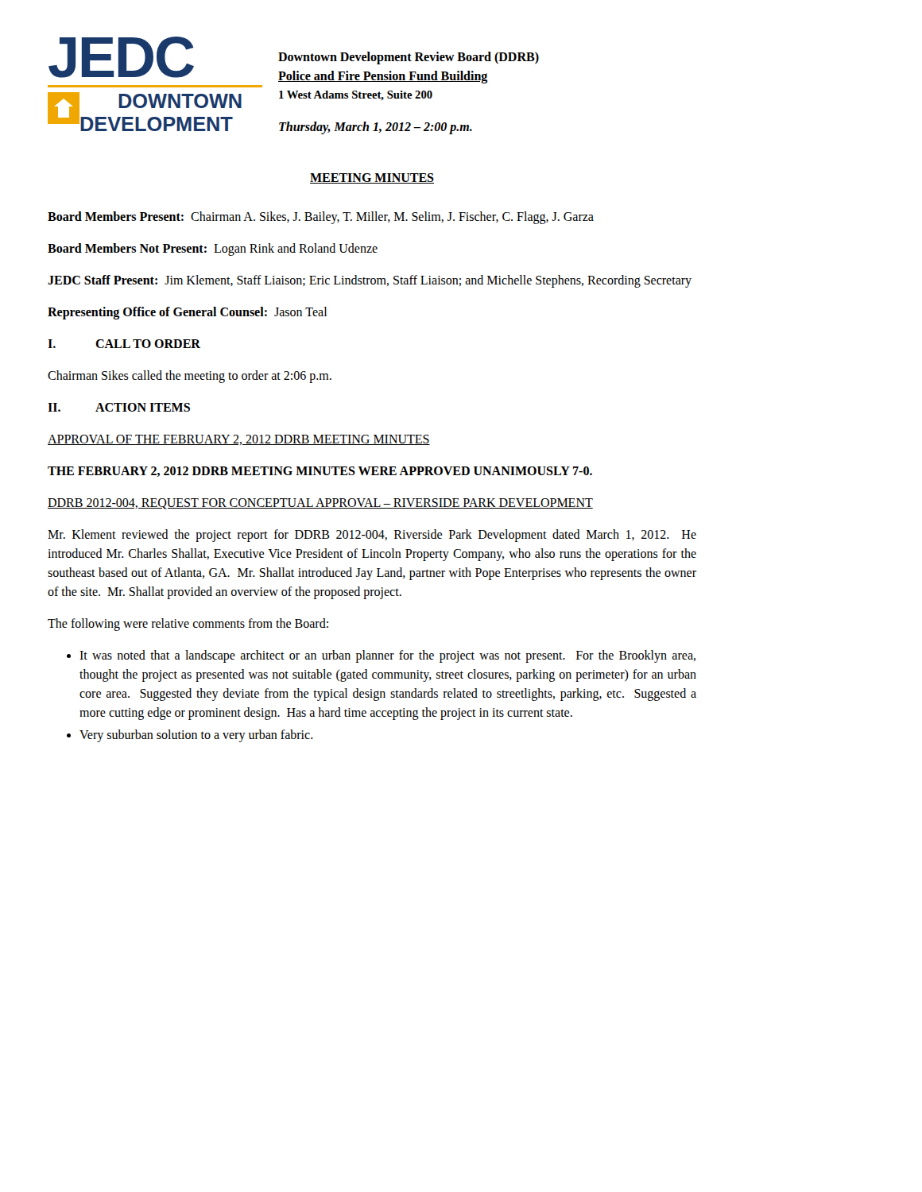JEDC
DOWNTOWN
DEVELOPMENT
Downtown Development Review Board (DDRB)
Police and Fire Pension Fund Building
1 West Adams Street, Suite 200
Thursday, March 1, 2012 – 2:00 p.m.
MEETING MINUTES
Board Members Present: Chairman A. Sikes, J. Bailey, T. Miller, M. Selim, J. Fischer, C. Flagg, J. Garza
Board Members Not Present: Logan Rink and Roland Udenze
JEDC Staff Present: Jim Klement, Staff Liaison; Eric Lindstrom, Staff Liaison; and Michelle Stephens, Recording Secretary
Representing Office of General Counsel: Jason Teal
I. CALL TO ORDER
Chairman Sikes called the meeting to order at 2:06 p.m.
II. ACTION ITEMS
APPROVAL OF THE FEBRUARY 2, 2012 DDRB MEETING MINUTES
THE FEBRUARY 2, 2012 DDRB MEETING MINUTES WERE APPROVED UNANIMOUSLY 7-0.
DDRB 2012-004, REQUEST FOR CONCEPTUAL APPROVAL – RIVERSIDE PARK DEVELOPMENT
Mr. Klement reviewed the project report for DDRB 2012-004, Riverside Park Development dated March 1, 2012. He introduced Mr. Charles Shallat, Executive Vice President of Lincoln Property Company, who also runs the operations for the southeast based out of Atlanta, GA. Mr. Shallat introduced Jay Land, partner with Pope Enterprises who represents the owner of the site. Mr. Shallat provided an overview of the proposed project.
The following were relative comments from the Board:
It was noted that a landscape architect or an urban planner for the project was not present. For the Brooklyn area, thought the project as presented was not suitable (gated community, street closures, parking on perimeter) for an urban core area. Suggested they deviate from the typical design standards related to streetlights, parking, etc. Suggested a more cutting edge or prominent design. Has a hard time accepting the project in its current state.
Very suburban solution to a very urban fabric.